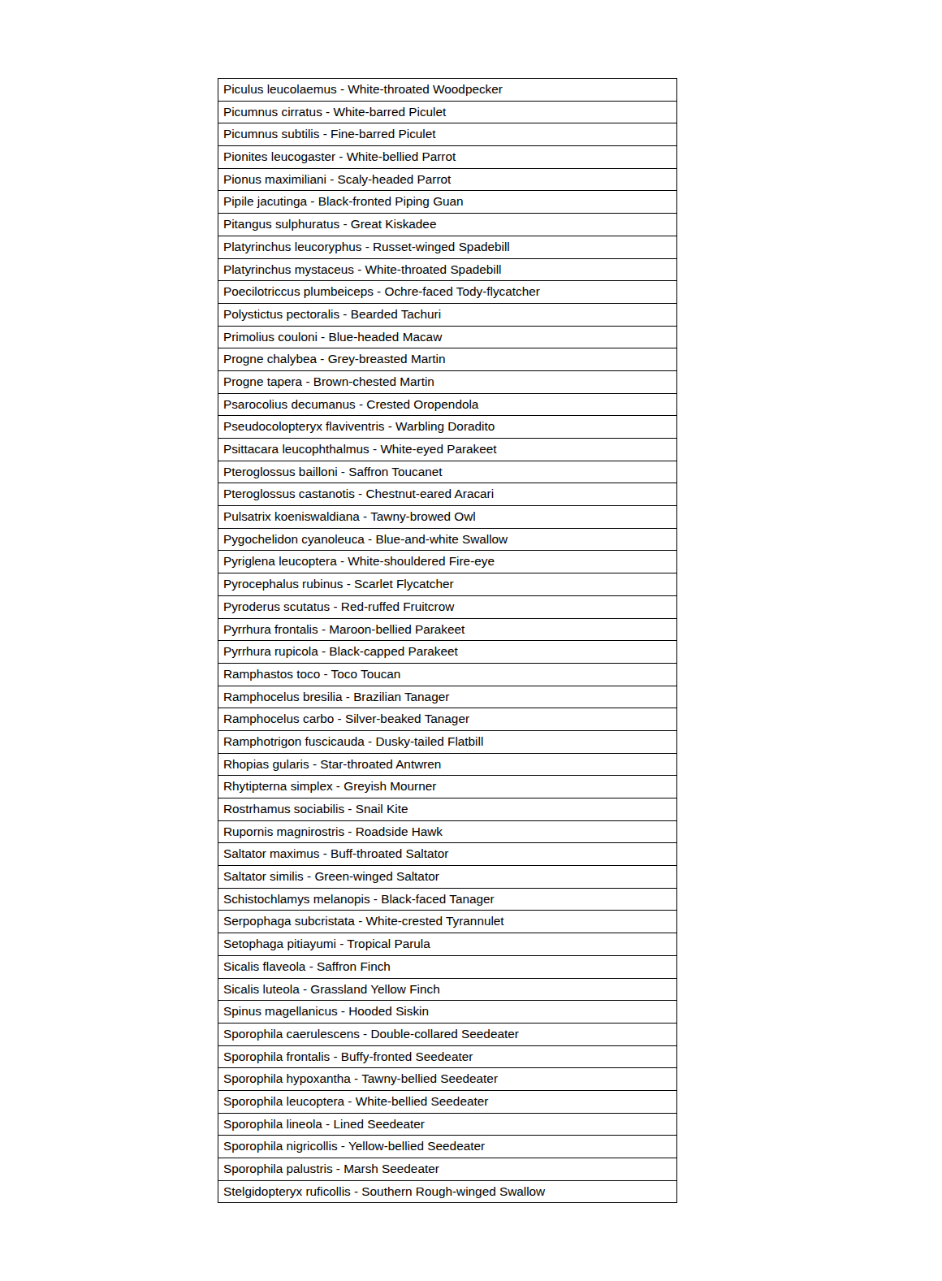| Piculus leucolaemus - White-throated Woodpecker |
| Picumnus cirratus - White-barred Piculet |
| Picumnus subtilis - Fine-barred Piculet |
| Pionites leucogaster - White-bellied Parrot |
| Pionus maximiliani - Scaly-headed Parrot |
| Pipile jacutinga - Black-fronted Piping Guan |
| Pitangus sulphuratus - Great Kiskadee |
| Platyrinchus leucoryphus - Russet-winged Spadebill |
| Platyrinchus mystaceus - White-throated Spadebill |
| Poecilotriccus plumbeiceps - Ochre-faced Tody-flycatcher |
| Polystictus pectoralis - Bearded Tachuri |
| Primolius couloni - Blue-headed Macaw |
| Progne chalybea - Grey-breasted Martin |
| Progne tapera - Brown-chested Martin |
| Psarocolius decumanus - Crested Oropendola |
| Pseudocolopteryx flaviventris - Warbling Doradito |
| Psittacara leucophthalmus - White-eyed Parakeet |
| Pteroglossus bailloni - Saffron Toucanet |
| Pteroglossus castanotis - Chestnut-eared Aracari |
| Pulsatrix koeniswaldiana - Tawny-browed Owl |
| Pygochelidon cyanoleuca - Blue-and-white Swallow |
| Pyriglena leucoptera - White-shouldered Fire-eye |
| Pyrocephalus rubinus - Scarlet Flycatcher |
| Pyroderus scutatus - Red-ruffed Fruitcrow |
| Pyrrhura frontalis - Maroon-bellied Parakeet |
| Pyrrhura rupicola - Black-capped Parakeet |
| Ramphastos toco - Toco Toucan |
| Ramphocelus bresilia - Brazilian Tanager |
| Ramphocelus carbo - Silver-beaked Tanager |
| Ramphotrigon fuscicauda - Dusky-tailed Flatbill |
| Rhopias gularis - Star-throated Antwren |
| Rhytipterna simplex - Greyish Mourner |
| Rostrhamus sociabilis - Snail Kite |
| Rupornis magnirostris - Roadside Hawk |
| Saltator maximus - Buff-throated Saltator |
| Saltator similis - Green-winged Saltator |
| Schistochlamys melanopis - Black-faced Tanager |
| Serpophaga subcristata - White-crested Tyrannulet |
| Setophaga pitiayumi - Tropical Parula |
| Sicalis flaveola - Saffron Finch |
| Sicalis luteola - Grassland Yellow Finch |
| Spinus magellanicus - Hooded Siskin |
| Sporophila caerulescens - Double-collared Seedeater |
| Sporophila frontalis - Buffy-fronted Seedeater |
| Sporophila hypoxantha - Tawny-bellied Seedeater |
| Sporophila leucoptera - White-bellied Seedeater |
| Sporophila lineola - Lined Seedeater |
| Sporophila nigricollis - Yellow-bellied Seedeater |
| Sporophila palustris - Marsh Seedeater |
| Stelgidopteryx ruficollis - Southern Rough-winged Swallow |